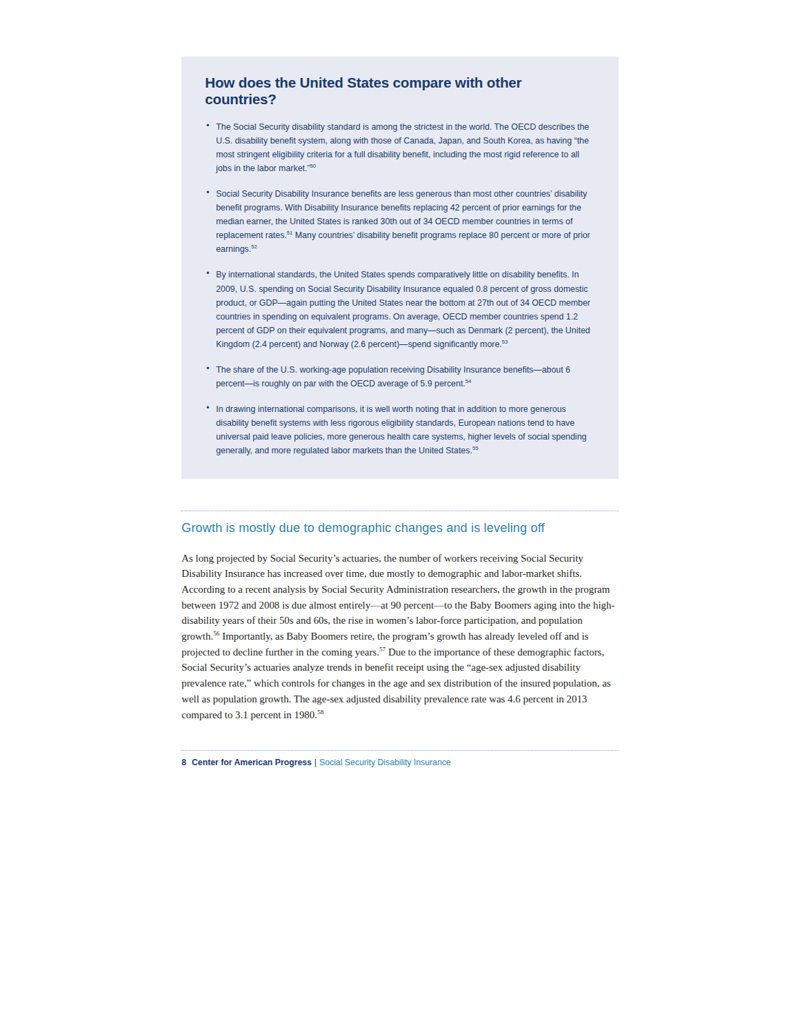How does the United States compare with other countries?
The Social Security disability standard is among the strictest in the world. The OECD describes the U.S. disability benefit system, along with those of Canada, Japan, and South Korea, as having “the most stringent eligibility criteria for a full disability benefit, including the most rigid reference to all jobs in the labor market.”50
Social Security Disability Insurance benefits are less generous than most other countries’ disability benefit programs. With Disability Insurance benefits replacing 42 percent of prior earnings for the median earner, the United States is ranked 30th out of 34 OECD member countries in terms of replacement rates.51 Many countries’ disability benefit programs replace 80 percent or more of prior earnings.52
By international standards, the United States spends comparatively little on disability benefits. In 2009, U.S. spending on Social Security Disability Insurance equaled 0.8 percent of gross domestic product, or GDP—again putting the United States near the bottom at 27th out of 34 OECD member countries in spending on equivalent programs. On average, OECD member countries spend 1.2 percent of GDP on their equivalent programs, and many—such as Denmark (2 percent), the United Kingdom (2.4 percent) and Norway (2.6 percent)—spend significantly more.53
The share of the U.S. working-age population receiving Disability Insurance benefits—about 6 percent—is roughly on par with the OECD average of 5.9 percent.54
In drawing international comparisons, it is well worth noting that in addition to more generous disability benefit systems with less rigorous eligibility standards, European nations tend to have universal paid leave policies, more generous health care systems, higher levels of social spending generally, and more regulated labor markets than the United States.55
Growth is mostly due to demographic changes and is leveling off
As long projected by Social Security’s actuaries, the number of workers receiving Social Security Disability Insurance has increased over time, due mostly to demographic and labor-market shifts. According to a recent analysis by Social Security Administration researchers, the growth in the program between 1972 and 2008 is due almost entirely—at 90 percent—to the Baby Boomers aging into the high-disability years of their 50s and 60s, the rise in women’s labor-force participation, and population growth.56 Importantly, as Baby Boomers retire, the program’s growth has already leveled off and is projected to decline further in the coming years.57 Due to the importance of these demographic factors, Social Security’s actuaries analyze trends in benefit receipt using the “age-sex adjusted disability prevalence rate,” which controls for changes in the age and sex distribution of the insured population, as well as population growth. The age-sex adjusted disability prevalence rate was 4.6 percent in 2013 compared to 3.1 percent in 1980.58
8 Center for American Progress|Social Security Disability Insurance